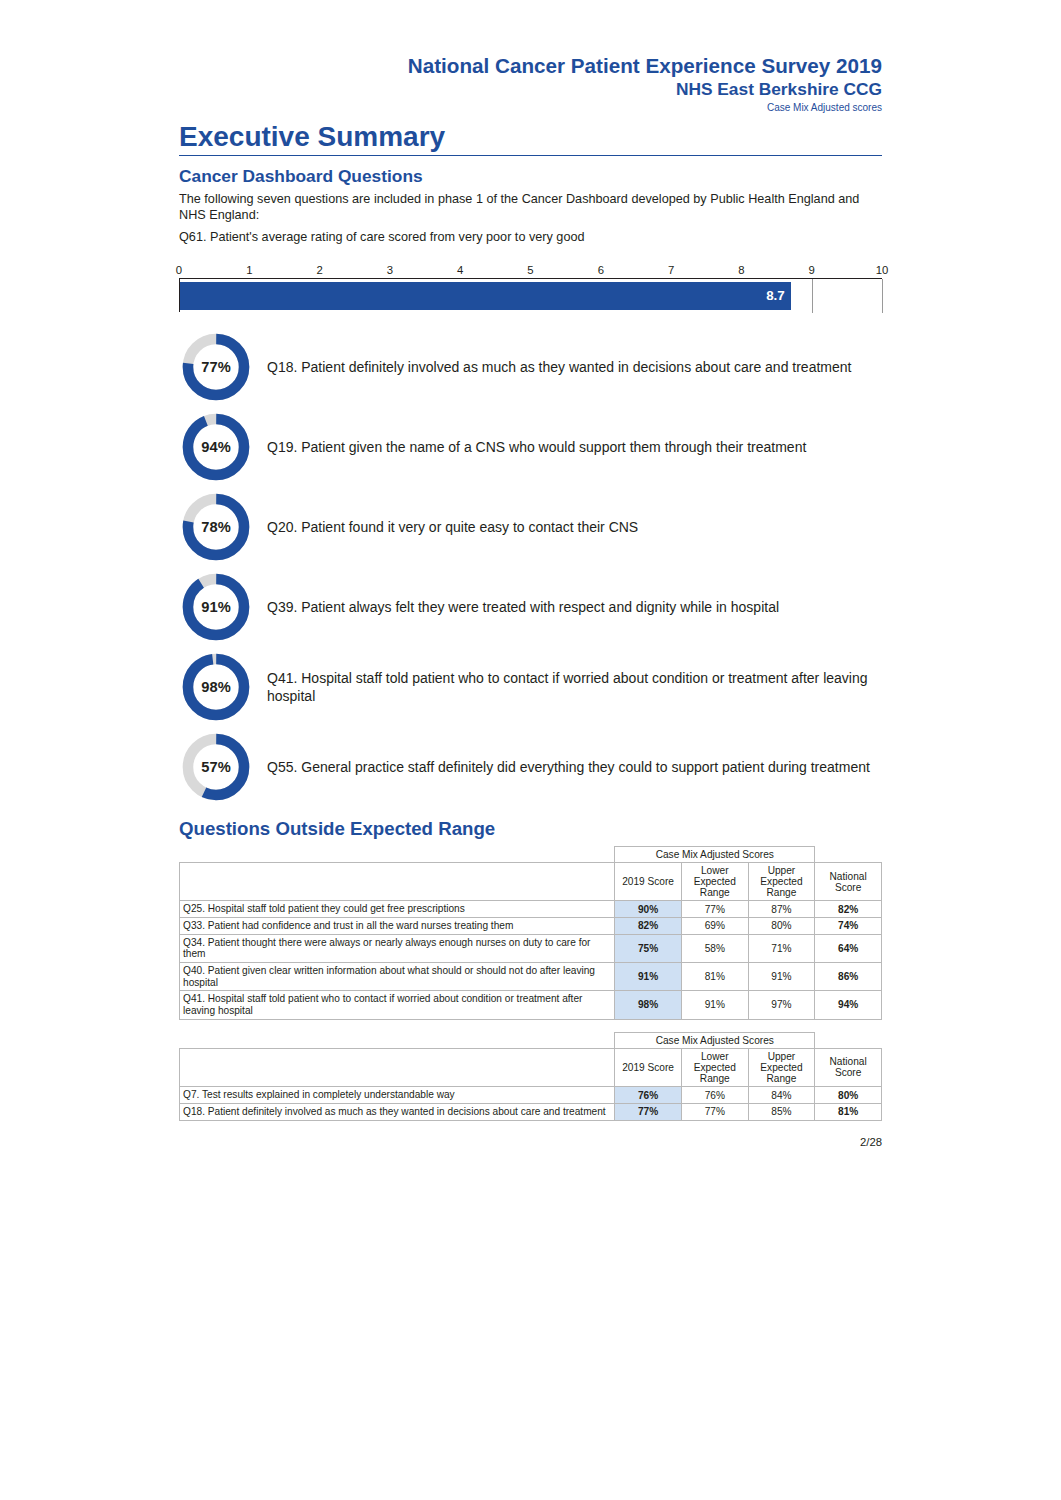National Cancer Patient Experience Survey 2019
NHS East Berkshire CCG
Case Mix Adjusted scores
Executive Summary
Cancer Dashboard Questions
The following seven questions are included in phase 1 of the Cancer Dashboard developed by Public Health England and NHS England:
Q61. Patient's average rating of care scored from very poor to very good
0 1 2 3 4 5 6 7 8 9 10
8.7
77%
Q18. Patient definitely involved as much as they wanted in decisions about care and treatment
94%
Q19. Patient given the name of a CNS who would support them through their treatment
78%
Q20. Patient found it very or quite easy to contact their CNS
91%
Q39. Patient always felt they were treated with respect and dignity while in hospital
98%
Q41. Hospital staff told patient who to contact if worried about condition or treatment after leaving hospital
57%
Q55. General practice staff definitely did everything they could to support patient during treatment
Questions Outside Expected Range
| | Case Mix Adjusted Scores | |
| --- | --- | --- |
| | 2019 Score | Lower Expected Range | Upper Expected Range | National Score |
| Q25. Hospital staff told patient they could get free prescriptions | 90% | 77% | 87% | 82% |
| Q33. Patient had confidence and trust in all the ward nurses treating them | 82% | 69% | 80% | 74% |
| Q34. Patient thought there were always or nearly always enough nurses on duty to care for them | 75% | 58% | 71% | 64% |
| Q40. Patient given clear written information about what should or should not do after leaving hospital | 91% | 81% | 91% | 86% |
| Q41. Hospital staff told patient who to contact if worried about condition or treatment after leaving hospital | 98% | 91% | 97% | 94% |
| | Case Mix Adjusted Scores | |
| --- | --- | --- |
| | 2019 Score | Lower Expected Range | Upper Expected Range | National Score |
| Q7. Test results explained in completely understandable way | 76% | 76% | 84% | 80% |
| Q18. Patient definitely involved as much as they wanted in decisions about care and treatment | 77% | 77% | 85% | 81% |
2/28